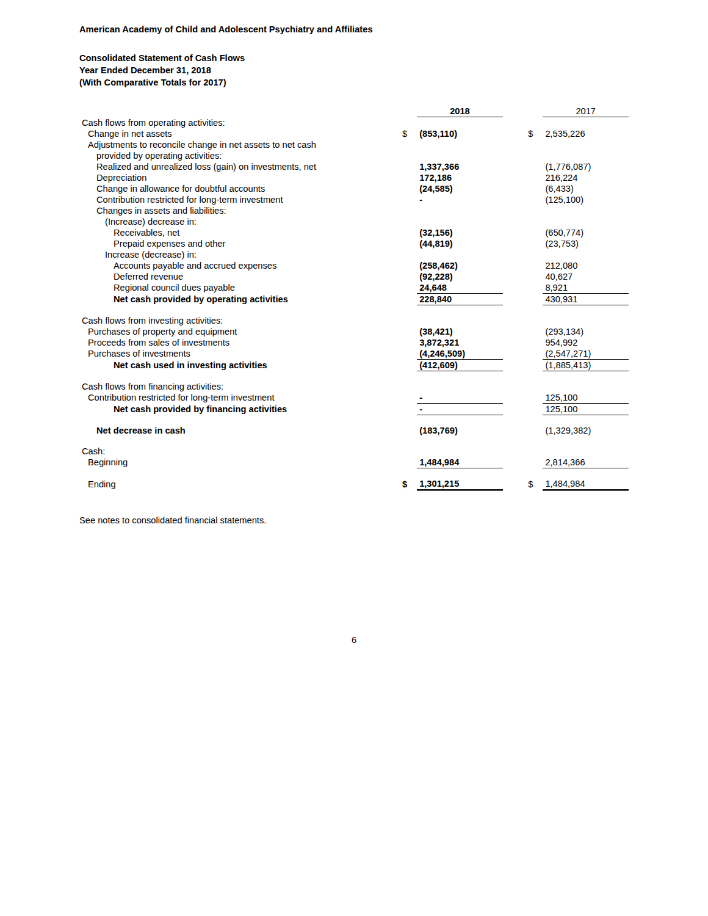American Academy of Child and Adolescent Psychiatry and Affiliates
Consolidated Statement of Cash Flows
Year Ended December 31, 2018
(With Comparative Totals for 2017)
| | | 2018 | | | 2017 |
| --- | --- | --- | --- | --- | --- |
| Cash flows from operating activities: | | | | | |
| Change in net assets | $ | (853,110) | | $ | 2,535,226 |
| Adjustments to reconcile change in net assets to net cash | | | | | |
| provided by operating activities: | | | | | |
| Realized and unrealized loss (gain) on investments, net | | 1,337,366 | | | (1,776,087) |
| Depreciation | | 172,186 | | | 216,224 |
| Change in allowance for doubtful accounts | | (24,585) | | | (6,433) |
| Contribution restricted for long-term investment | | - | | | (125,100) |
| Changes in assets and liabilities: | | | | | |
| (Increase) decrease in: | | | | | |
| Receivables, net | | (32,156) | | | (650,774) |
| Prepaid expenses and other | | (44,819) | | | (23,753) |
| Increase (decrease) in: | | | | | |
| Accounts payable and accrued expenses | | (258,462) | | | 212,080 |
| Deferred revenue | | (92,228) | | | 40,627 |
| Regional council dues payable | | 24,648 | | | 8,921 |
| Net cash provided by operating activities | | 228,840 | | | 430,931 |
| Cash flows from investing activities: | | | | | |
| Purchases of property and equipment | | (38,421) | | | (293,134) |
| Proceeds from sales of investments | | 3,872,321 | | | 954,992 |
| Purchases of investments | | (4,246,509) | | | (2,547,271) |
| Net cash used in investing activities | | (412,609) | | | (1,885,413) |
| Cash flows from financing activities: | | | | | |
| Contribution restricted for long-term investment | | - | | | 125,100 |
| Net cash provided by financing activities | | - | | | 125,100 |
| Net decrease in cash | | (183,769) | | | (1,329,382) |
| Cash: | | | | | |
| Beginning | | 1,484,984 | | | 2,814,366 |
| Ending | $ | 1,301,215 | | $ | 1,484,984 |
See notes to consolidated financial statements.
6